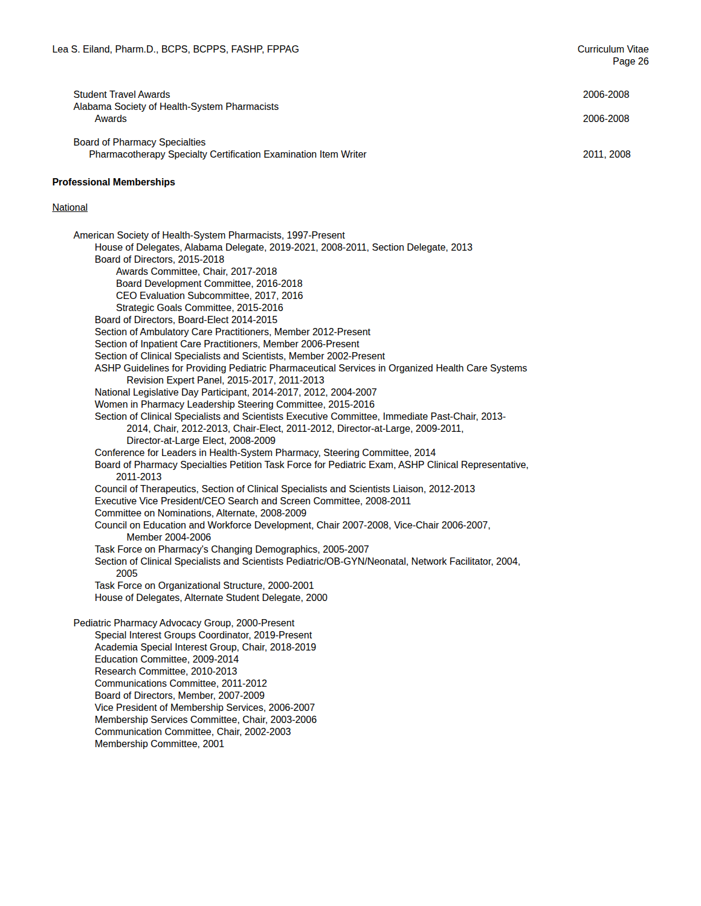Lea S. Eiland, Pharm.D., BCPS, BCPPS, FASHP, FPPAG
Curriculum Vitae
Page 26
| Student Travel Awards | 2006-2008 |
| Alabama Society of Health-System Pharmacists | |
| Awards | 2006-2008 |
| Board of Pharmacy Specialties | |
| Pharmacotherapy Specialty Certification Examination Item Writer | 2011, 2008 |
Professional Memberships
National
American Society of Health-System Pharmacists, 1997-Present
House of Delegates, Alabama Delegate, 2019-2021, 2008-2011, Section Delegate, 2013
Board of Directors, 2015-2018
Awards Committee, Chair, 2017-2018
Board Development Committee, 2016-2018
CEO Evaluation Subcommittee, 2017, 2016
Strategic Goals Committee, 2015-2016
Board of Directors, Board-Elect 2014-2015
Section of Ambulatory Care Practitioners, Member 2012-Present
Section of Inpatient Care Practitioners, Member 2006-Present
Section of Clinical Specialists and Scientists, Member 2002-Present
ASHP Guidelines for Providing Pediatric Pharmaceutical Services in Organized Health Care SystemsRevision Expert Panel, 2015-2017, 2011-2013
National Legislative Day Participant, 2014-2017, 2012, 2004-2007
Women in Pharmacy Leadership Steering Committee, 2015-2016
Section of Clinical Specialists and Scientists Executive Committee, Immediate Past-Chair, 2013-2014, Chair, 2012-2013, Chair-Elect, 2011-2012, Director-at-Large, 2009-2011, Director-at-Large Elect, 2008-2009
Conference for Leaders in Health-System Pharmacy, Steering Committee, 2014
Board of Pharmacy Specialties Petition Task Force for Pediatric Exam, ASHP Clinical Representative,2011-2013
Council of Therapeutics, Section of Clinical Specialists and Scientists Liaison, 2012-2013
Executive Vice President/CEO Search and Screen Committee, 2008-2011
Committee on Nominations, Alternate, 2008-2009
Council on Education and Workforce Development, Chair 2007-2008, Vice-Chair 2006-2007,Member 2004-2006
Task Force on Pharmacy's Changing Demographics, 2005-2007
Section of Clinical Specialists and Scientists Pediatric/OB-GYN/Neonatal, Network Facilitator, 2004,2005
Task Force on Organizational Structure, 2000-2001
House of Delegates, Alternate Student Delegate, 2000
Pediatric Pharmacy Advocacy Group, 2000-Present
Special Interest Groups Coordinator, 2019-Present
Academia Special Interest Group, Chair, 2018-2019
Education Committee, 2009-2014
Research Committee, 2010-2013
Communications Committee, 2011-2012
Board of Directors, Member, 2007-2009
Vice President of Membership Services, 2006-2007
Membership Services Committee, Chair, 2003-2006
Communication Committee, Chair, 2002-2003
Membership Committee, 2001